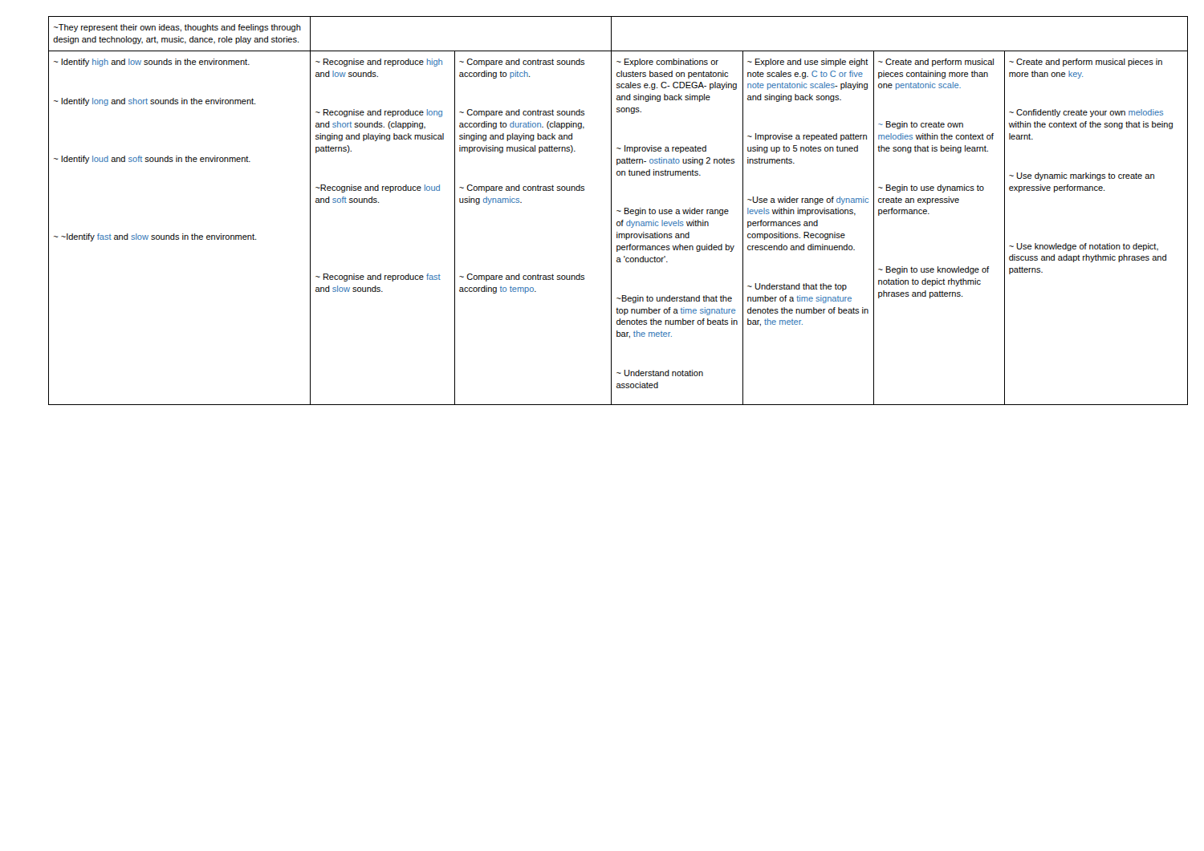| | ~They represent their own ideas, thoughts and feelings through design and technology, art, music, dance, role play and stories. | | |
| | ~ Identify high and low sounds in the environment. ~ Identify long and short sounds in the environment. ~ Identify loud and soft sounds in the environment. ~ ~Identify fast and slow sounds in the environment. | ~ Recognise and reproduce high and low sounds. ~ Recognise and reproduce long and short sounds. (clapping, singing and playing back musical patterns). ~Recognise and reproduce loud and soft sounds. ~ Recognise and reproduce fast and slow sounds. | ~ Compare and contrast sounds according to pitch . ~ Compare and contrast sounds according to duration . (clapping, singing and playing back and improvising musical patterns). ~ Compare and contrast sounds using dynamics . ~ Compare and contrast sounds according to tempo . | ~ Explore combinations or clusters based on pentatonic scales e.g. C- CDEGA- playing and singing back simple songs. ~ Improvise a repeated pattern- ostinato using 2 notes on tuned instruments. ~ Begin to use a wider range of dynamic levels within improvisations and performances when guided by a 'conductor'. ~Begin to understand that the top number of a time signature denotes the number of beats in bar, the meter. ~ Understand notation associated | ~ Explore and use simple eight note scales e.g. C to C or five note pentatonic scales - playing and singing back songs. ~ Improvise a repeated pattern using up to 5 notes on tuned instruments. ~Use a wider range of dynamic levels within improvisations, performances and compositions. Recognise crescendo and diminuendo. ~ Understand that the top number of a time signature denotes the number of beats in bar, the meter. | ~ Create and perform musical pieces containing more than one pentatonic scale. ~ Begin to create own melodies within the context of the song that is being learnt. ~ Begin to use dynamics to create an expressive performance. ~ Begin to use knowledge of notation to depict rhythmic phrases and patterns. | ~ Create and perform musical pieces in more than one key. ~ Confidently create your own melodies within the context of the song that is being learnt. ~ Use dynamic markings to create an expressive performance. ~ Use knowledge of notation to depict, discuss and adapt rhythmic phrases and patterns. |